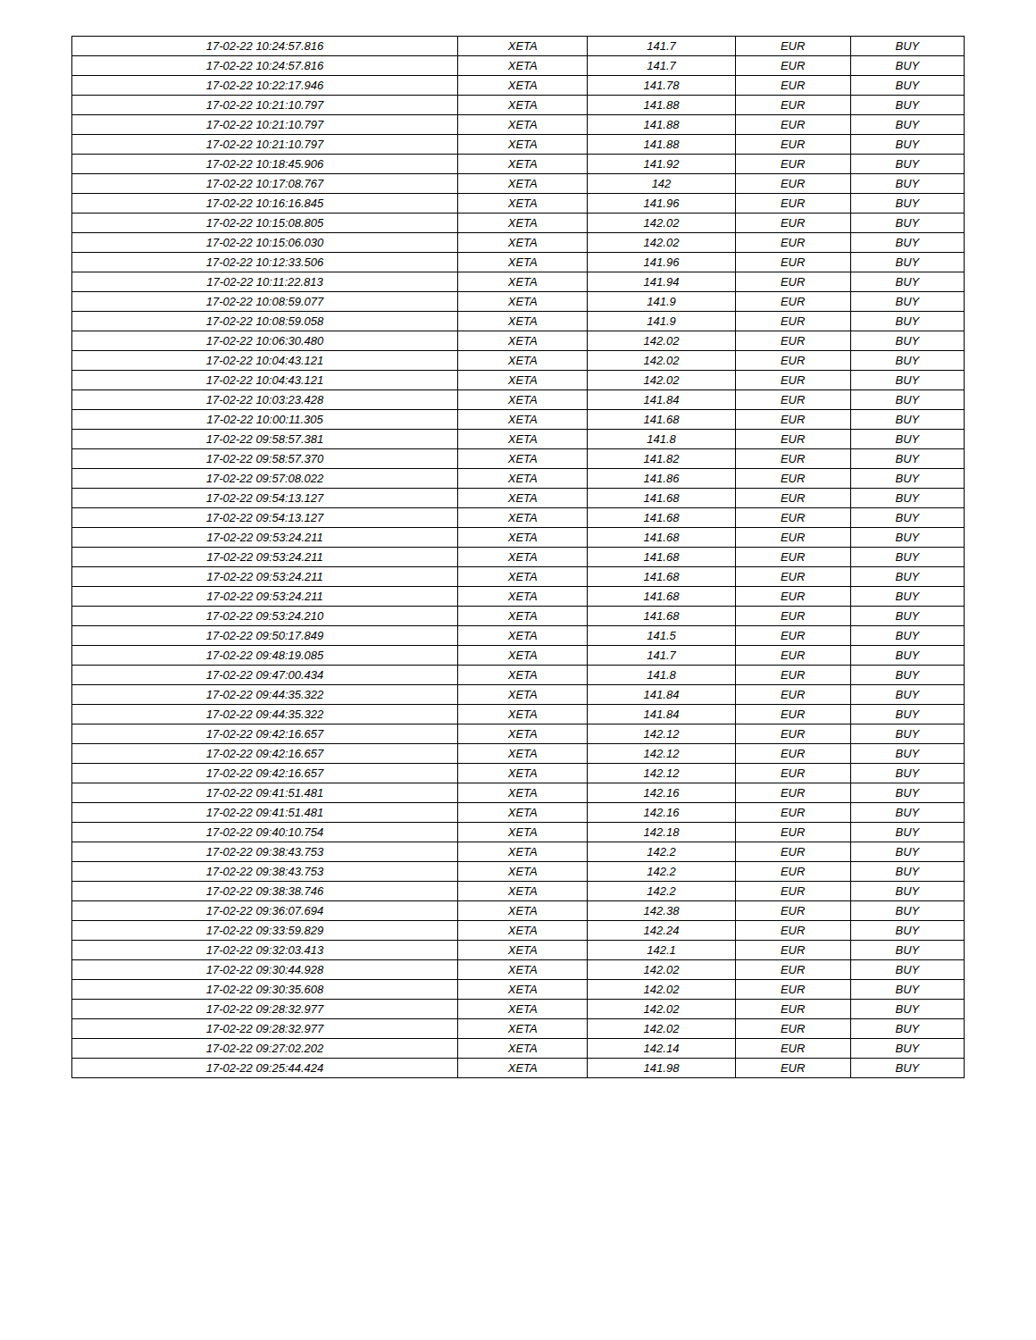| 17-02-22 10:24:57.816 | XETA | 141.7 | EUR | BUY |
| 17-02-22 10:24:57.816 | XETA | 141.7 | EUR | BUY |
| 17-02-22 10:22:17.946 | XETA | 141.78 | EUR | BUY |
| 17-02-22 10:21:10.797 | XETA | 141.88 | EUR | BUY |
| 17-02-22 10:21:10.797 | XETA | 141.88 | EUR | BUY |
| 17-02-22 10:21:10.797 | XETA | 141.88 | EUR | BUY |
| 17-02-22 10:18:45.906 | XETA | 141.92 | EUR | BUY |
| 17-02-22 10:17:08.767 | XETA | 142 | EUR | BUY |
| 17-02-22 10:16:16.845 | XETA | 141.96 | EUR | BUY |
| 17-02-22 10:15:08.805 | XETA | 142.02 | EUR | BUY |
| 17-02-22 10:15:06.030 | XETA | 142.02 | EUR | BUY |
| 17-02-22 10:12:33.506 | XETA | 141.96 | EUR | BUY |
| 17-02-22 10:11:22.813 | XETA | 141.94 | EUR | BUY |
| 17-02-22 10:08:59.077 | XETA | 141.9 | EUR | BUY |
| 17-02-22 10:08:59.058 | XETA | 141.9 | EUR | BUY |
| 17-02-22 10:06:30.480 | XETA | 142.02 | EUR | BUY |
| 17-02-22 10:04:43.121 | XETA | 142.02 | EUR | BUY |
| 17-02-22 10:04:43.121 | XETA | 142.02 | EUR | BUY |
| 17-02-22 10:03:23.428 | XETA | 141.84 | EUR | BUY |
| 17-02-22 10:00:11.305 | XETA | 141.68 | EUR | BUY |
| 17-02-22 09:58:57.381 | XETA | 141.8 | EUR | BUY |
| 17-02-22 09:58:57.370 | XETA | 141.82 | EUR | BUY |
| 17-02-22 09:57:08.022 | XETA | 141.86 | EUR | BUY |
| 17-02-22 09:54:13.127 | XETA | 141.68 | EUR | BUY |
| 17-02-22 09:54:13.127 | XETA | 141.68 | EUR | BUY |
| 17-02-22 09:53:24.211 | XETA | 141.68 | EUR | BUY |
| 17-02-22 09:53:24.211 | XETA | 141.68 | EUR | BUY |
| 17-02-22 09:53:24.211 | XETA | 141.68 | EUR | BUY |
| 17-02-22 09:53:24.211 | XETA | 141.68 | EUR | BUY |
| 17-02-22 09:53:24.210 | XETA | 141.68 | EUR | BUY |
| 17-02-22 09:50:17.849 | XETA | 141.5 | EUR | BUY |
| 17-02-22 09:48:19.085 | XETA | 141.7 | EUR | BUY |
| 17-02-22 09:47:00.434 | XETA | 141.8 | EUR | BUY |
| 17-02-22 09:44:35.322 | XETA | 141.84 | EUR | BUY |
| 17-02-22 09:44:35.322 | XETA | 141.84 | EUR | BUY |
| 17-02-22 09:42:16.657 | XETA | 142.12 | EUR | BUY |
| 17-02-22 09:42:16.657 | XETA | 142.12 | EUR | BUY |
| 17-02-22 09:42:16.657 | XETA | 142.12 | EUR | BUY |
| 17-02-22 09:41:51.481 | XETA | 142.16 | EUR | BUY |
| 17-02-22 09:41:51.481 | XETA | 142.16 | EUR | BUY |
| 17-02-22 09:40:10.754 | XETA | 142.18 | EUR | BUY |
| 17-02-22 09:38:43.753 | XETA | 142.2 | EUR | BUY |
| 17-02-22 09:38:43.753 | XETA | 142.2 | EUR | BUY |
| 17-02-22 09:38:38.746 | XETA | 142.2 | EUR | BUY |
| 17-02-22 09:36:07.694 | XETA | 142.38 | EUR | BUY |
| 17-02-22 09:33:59.829 | XETA | 142.24 | EUR | BUY |
| 17-02-22 09:32:03.413 | XETA | 142.1 | EUR | BUY |
| 17-02-22 09:30:44.928 | XETA | 142.02 | EUR | BUY |
| 17-02-22 09:30:35.608 | XETA | 142.02 | EUR | BUY |
| 17-02-22 09:28:32.977 | XETA | 142.02 | EUR | BUY |
| 17-02-22 09:28:32.977 | XETA | 142.02 | EUR | BUY |
| 17-02-22 09:27:02.202 | XETA | 142.14 | EUR | BUY |
| 17-02-22 09:25:44.424 | XETA | 141.98 | EUR | BUY |